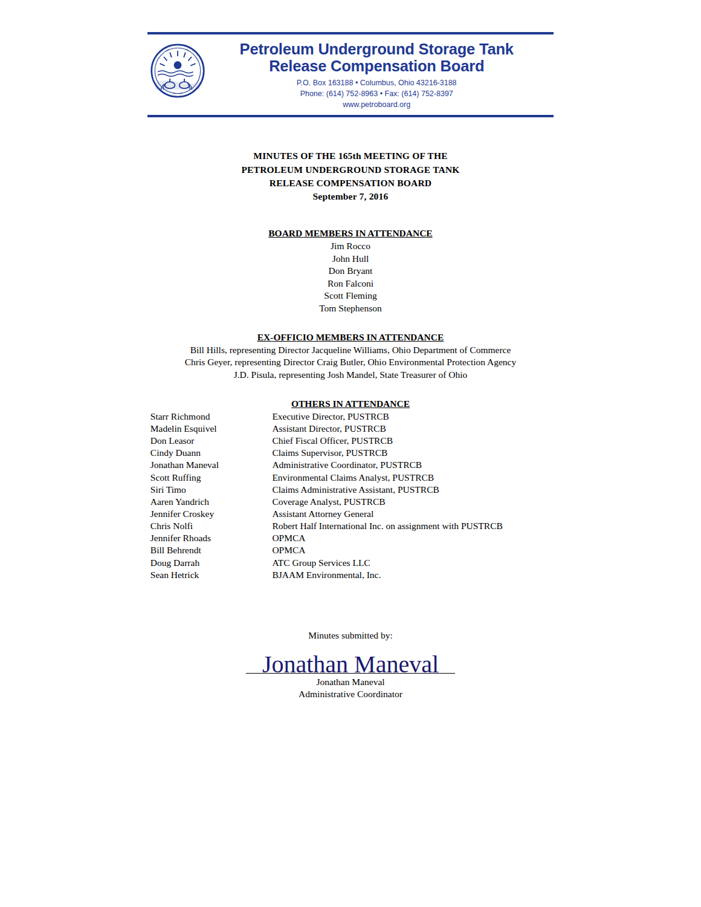Petroleum Underground Storage Tank
Release Compensation Board
P.O. Box 163188 • Columbus, Ohio 43216-3188
Phone: (614) 752-8963 • Fax: (614) 752-8397
www.petroboard.org
MINUTES OF THE 165th MEETING OF THE
PETROLEUM UNDERGROUND STORAGE TANK
RELEASE COMPENSATION BOARD
September 7, 2016
BOARD MEMBERS IN ATTENDANCE
Jim Rocco
John Hull
Don Bryant
Ron Falconi
Scott Fleming
Tom Stephenson
EX-OFFICIO MEMBERS IN ATTENDANCE
Bill Hills, representing Director Jacqueline Williams, Ohio Department of Commerce
Chris Geyer, representing Director Craig Butler, Ohio Environmental Protection Agency
J.D. Pisula, representing Josh Mandel, State Treasurer of Ohio
OTHERS IN ATTENDANCE
| Starr Richmond | Executive Director, PUSTRCB |
| Madelin Esquivel | Assistant Director, PUSTRCB |
| Don Leasor | Chief Fiscal Officer, PUSTRCB |
| Cindy Duann | Claims Supervisor, PUSTRCB |
| Jonathan Maneval | Administrative Coordinator, PUSTRCB |
| Scott Ruffing | Environmental Claims Analyst, PUSTRCB |
| Siri Timo | Claims Administrative Assistant, PUSTRCB |
| Aaren Yandrich | Coverage Analyst, PUSTRCB |
| Jennifer Croskey | Assistant Attorney General |
| Chris Nolfi | Robert Half International Inc. on assignment with PUSTRCB |
| Jennifer Rhoads | OPMCA |
| Bill Behrendt | OPMCA |
| Doug Darrah | ATC Group Services LLC |
| Sean Hetrick | BJAAM Environmental, Inc. |
Minutes submitted by:
Jonathan Maneval
Jonathan Maneval
Administrative Coordinator